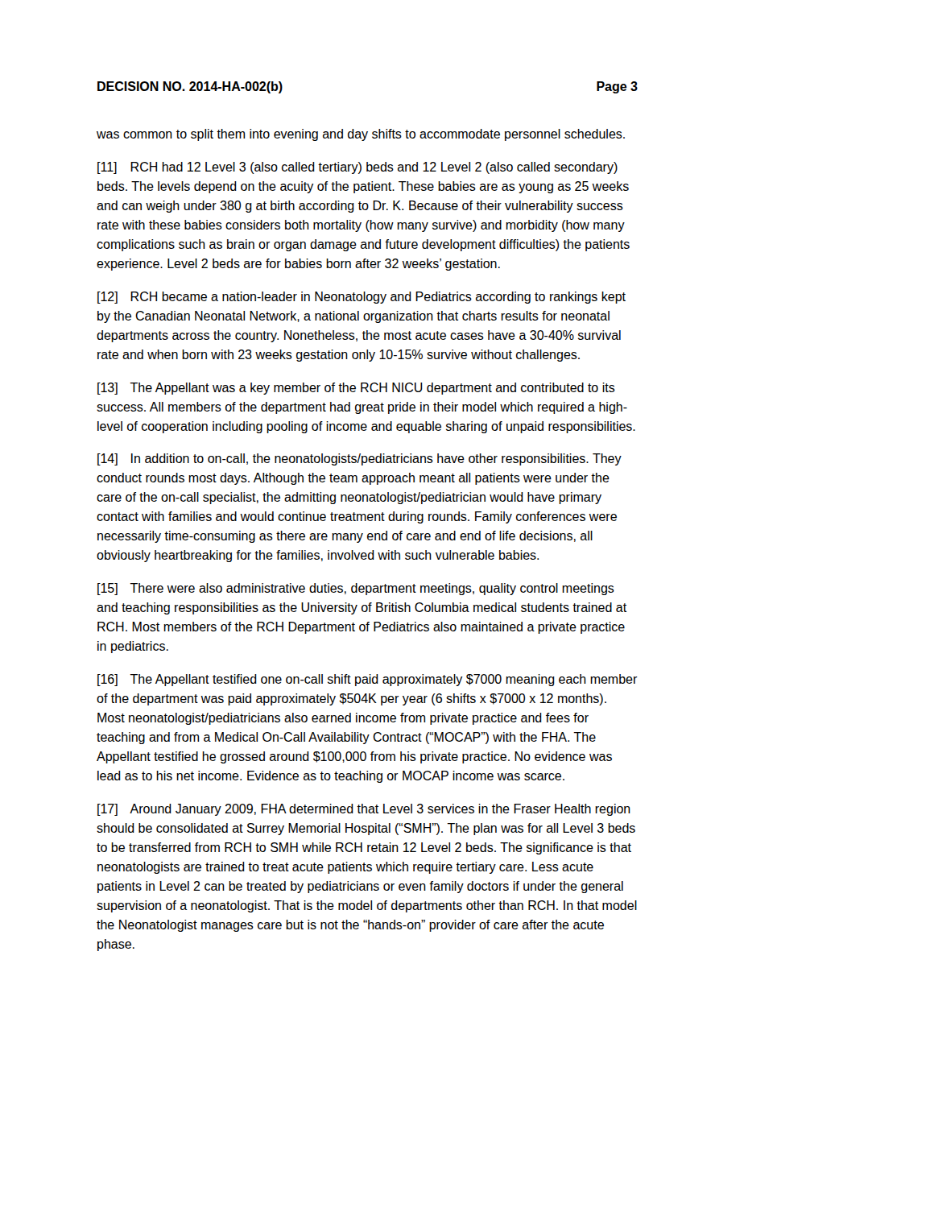DECISION NO. 2014-HA-002(b) Page 3
was common to split them into evening and day shifts to accommodate personnel schedules.
[11] RCH had 12 Level 3 (also called tertiary) beds and 12 Level 2 (also called secondary) beds. The levels depend on the acuity of the patient. These babies are as young as 25 weeks and can weigh under 380 g at birth according to Dr. K. Because of their vulnerability success rate with these babies considers both mortality (how many survive) and morbidity (how many complications such as brain or organ damage and future development difficulties) the patients experience. Level 2 beds are for babies born after 32 weeks’ gestation.
[12] RCH became a nation-leader in Neonatology and Pediatrics according to rankings kept by the Canadian Neonatal Network, a national organization that charts results for neonatal departments across the country. Nonetheless, the most acute cases have a 30-40% survival rate and when born with 23 weeks gestation only 10-15% survive without challenges.
[13] The Appellant was a key member of the RCH NICU department and contributed to its success. All members of the department had great pride in their model which required a high-level of cooperation including pooling of income and equable sharing of unpaid responsibilities.
[14] In addition to on-call, the neonatologists/pediatricians have other responsibilities. They conduct rounds most days. Although the team approach meant all patients were under the care of the on-call specialist, the admitting neonatologist/pediatrician would have primary contact with families and would continue treatment during rounds. Family conferences were necessarily time-consuming as there are many end of care and end of life decisions, all obviously heartbreaking for the families, involved with such vulnerable babies.
[15] There were also administrative duties, department meetings, quality control meetings and teaching responsibilities as the University of British Columbia medical students trained at RCH. Most members of the RCH Department of Pediatrics also maintained a private practice in pediatrics.
[16] The Appellant testified one on-call shift paid approximately $7000 meaning each member of the department was paid approximately $504K per year (6 shifts x $7000 x 12 months). Most neonatologist/pediatricians also earned income from private practice and fees for teaching and from a Medical On-Call Availability Contract (“MOCAP”) with the FHA. The Appellant testified he grossed around $100,000 from his private practice. No evidence was lead as to his net income. Evidence as to teaching or MOCAP income was scarce.
[17] Around January 2009, FHA determined that Level 3 services in the Fraser Health region should be consolidated at Surrey Memorial Hospital (“SMH”). The plan was for all Level 3 beds to be transferred from RCH to SMH while RCH retain 12 Level 2 beds. The significance is that neonatologists are trained to treat acute patients which require tertiary care. Less acute patients in Level 2 can be treated by pediatricians or even family doctors if under the general supervision of a neonatologist. That is the model of departments other than RCH. In that model the Neonatologist manages care but is not the “hands-on” provider of care after the acute phase.